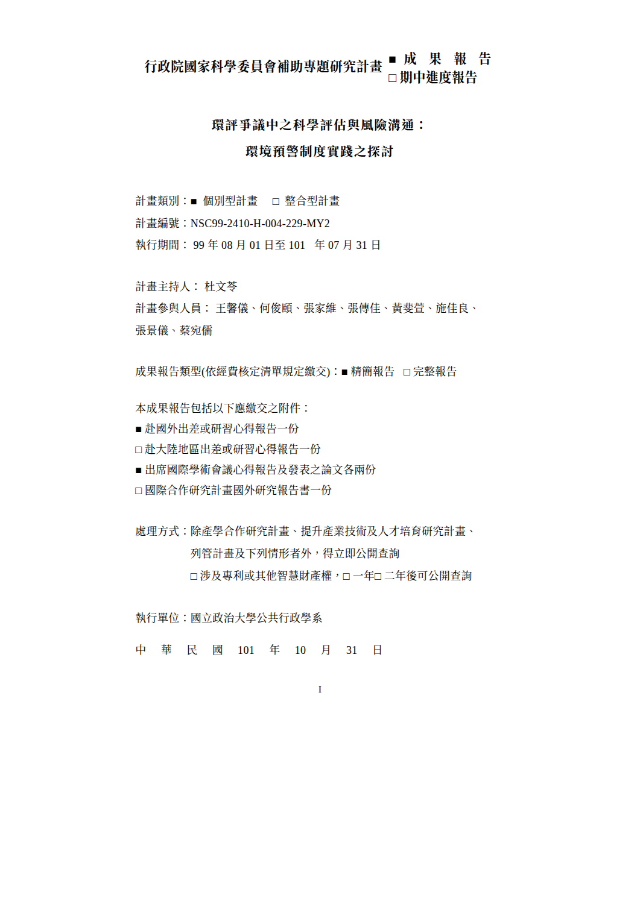行政院國家科學委員會補助專題研究計畫
成 果 報 告
期中進度報告
環評爭議中之科學評估與風險溝通： 環境預警制度實踐之探討
計畫類別： 個別型計畫 整合型計畫
計畫編號：NSC99-2410-H-004-229-MY2
執行期間： 99 年 08 月 01 日至 101 年 07 月 31 日
計畫主持人： 杜文苓
計畫參與人員： 王馨儀、何俊頤、張家維、張傳佳、黃斐萱、施佳良、
張景儀、蔡宛儒
成果報告類型(依經費核定清單規定繳交)： 精簡報告 完整報告
本成果報告包括以下應繳交之附件：
赴國外出差或研習心得報告一份
赴大陸地區出差或研習心得報告一份
出席國際學術會議心得報告及發表之論文各兩份
國際合作研究計畫國外研究報告書一份
處理方式：除產學合作研究計畫、提升產業技術及人才培育研究計畫、
列管計畫及下列情形者外，得立即公開查詢
涉及專利或其他智慧財產權， 一年 二年後可公開查詢
執行單位：國立政治大學公共行政學系
中 華 民 國 101 年 10 月 31 日
I